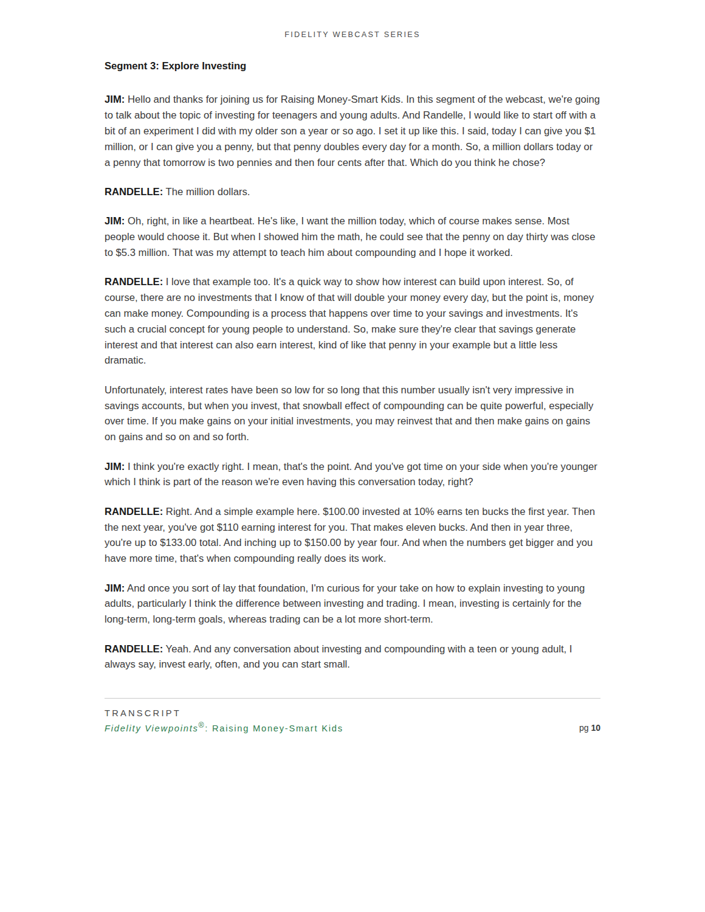Fidelity Webcast Series
Segment 3: Explore Investing
JIM: Hello and thanks for joining us for Raising Money-Smart Kids. In this segment of the webcast, we're going to talk about the topic of investing for teenagers and young adults. And Randelle, I would like to start off with a bit of an experiment I did with my older son a year or so ago. I set it up like this. I said, today I can give you $1 million, or I can give you a penny, but that penny doubles every day for a month. So, a million dollars today or a penny that tomorrow is two pennies and then four cents after that. Which do you think he chose?
RANDELLE: The million dollars.
JIM: Oh, right, in like a heartbeat. He's like, I want the million today, which of course makes sense. Most people would choose it. But when I showed him the math, he could see that the penny on day thirty was close to $5.3 million. That was my attempt to teach him about compounding and I hope it worked.
RANDELLE: I love that example too. It's a quick way to show how interest can build upon interest. So, of course, there are no investments that I know of that will double your money every day, but the point is, money can make money. Compounding is a process that happens over time to your savings and investments. It's such a crucial concept for young people to understand. So, make sure they're clear that savings generate interest and that interest can also earn interest, kind of like that penny in your example but a little less dramatic.
Unfortunately, interest rates have been so low for so long that this number usually isn't very impressive in savings accounts, but when you invest, that snowball effect of compounding can be quite powerful, especially over time. If you make gains on your initial investments, you may reinvest that and then make gains on gains on gains and so on and so forth.
JIM: I think you're exactly right. I mean, that's the point. And you've got time on your side when you're younger which I think is part of the reason we're even having this conversation today, right?
RANDELLE: Right. And a simple example here. $100.00 invested at 10% earns ten bucks the first year. Then the next year, you've got $110 earning interest for you. That makes eleven bucks. And then in year three, you're up to $133.00 total. And inching up to $150.00 by year four. And when the numbers get bigger and you have more time, that's when compounding really does its work.
JIM: And once you sort of lay that foundation, I'm curious for your take on how to explain investing to young adults, particularly I think the difference between investing and trading. I mean, investing is certainly for the long-term, long-term goals, whereas trading can be a lot more short-term.
RANDELLE: Yeah. And any conversation about investing and compounding with a teen or young adult, I always say, invest early, often, and you can start small.
TRANSCRIPT
Fidelity Viewpoints®: Raising Money-Smart Kids
pg 10